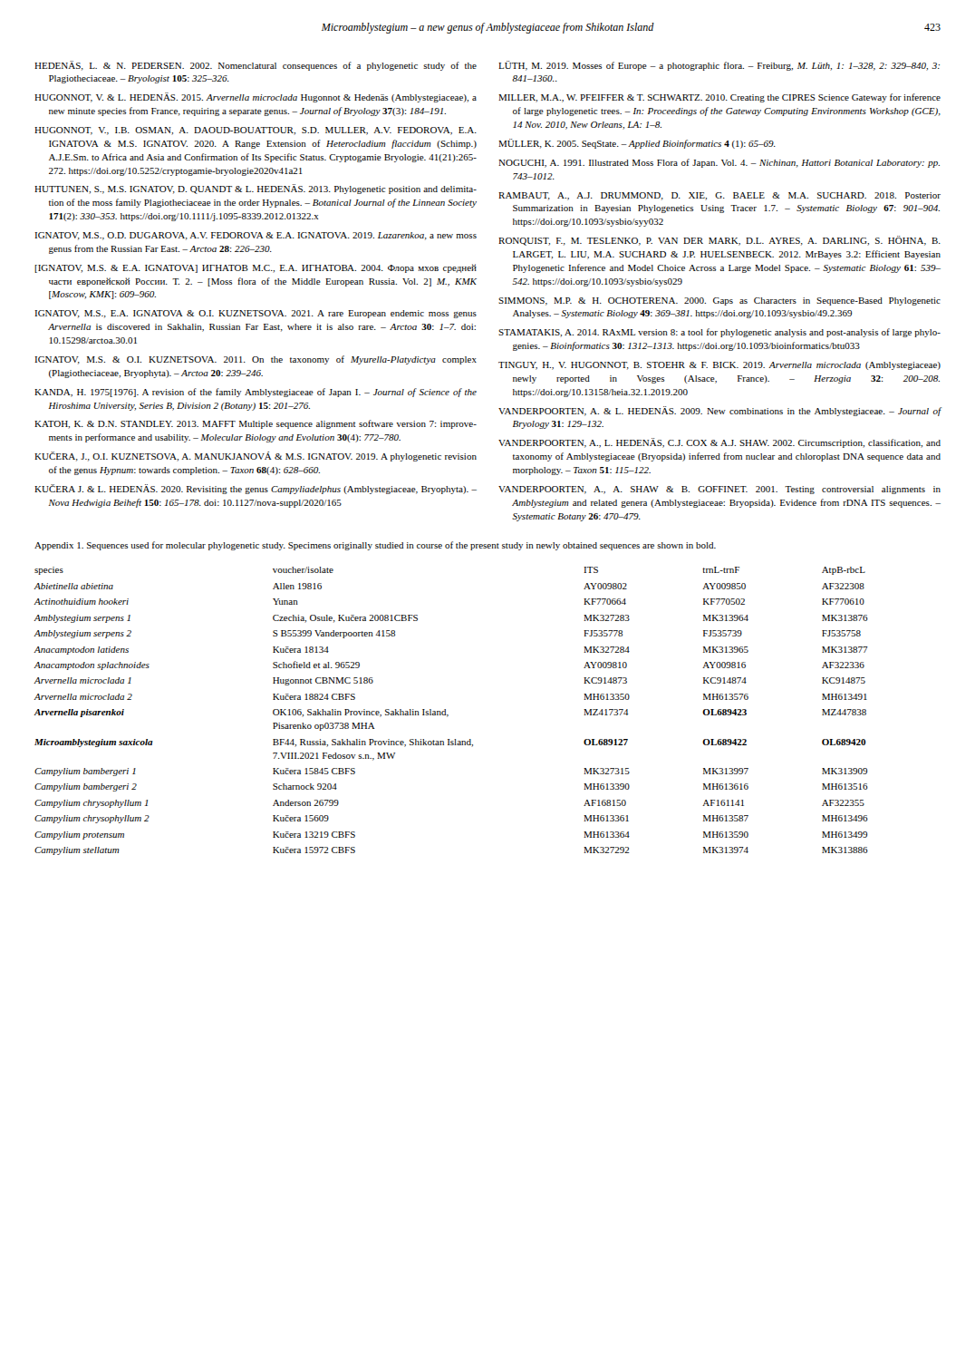Microamblystegium – a new genus of Amblystegiaceae from Shikotan Island 423
HEDENÄS, L. & N. PEDERSEN. 2002. Nomenclatural consequences of a phylogenetic study of the Plagiotheciaceae. – Bryologist 105: 325–326.
HUGONNOT, V. & L. HEDENÄS. 2015. Arvernella microclada Hugonnot & Hedenäs (Amblystegiaceae), a new minute species from France, requiring a separate genus. – Journal of Bryology 37(3): 184–191.
HUGONNOT, V., I.B. OSMAN, A. DAOUD-BOUATTOUR, S.D. MULLER, A.V. FEDOROVA, E.A. IGNATOVA & M.S. IGNATOV. 2020. A Range Extension of Heterocladium flaccidum (Schimp.) A.J.E.Sm. to Africa and Asia and Confirmation of Its Specific Status. Cryptogamie Bryologie. 41(21):265-272. https://doi.org/10.5252/cryptogamie-bryologie2020v41a21
HUTTUNEN, S., M.S. IGNATOV, D. QUANDT & L. HEDENÄS. 2013. Phylogenetic position and delimitation of the moss family Plagiotheciaceae in the order Hypnales. – Botanical Journal of the Linnean Society 171(2): 330–353. https://doi.org/10.1111/j.1095-8339.2012.01322.x
IGNATOV, M.S., O.D. DUGAROVA, A.V. FEDOROVA & E.A. IGNATOVA. 2019. Lazarenkoa, a new moss genus from the Russian Far East. – Arctoa 28: 226–230.
[IGNATOV, M.S. & E.A. IGNATOVA] ИГНАТОВ М.С., Е.А. ИГНАТОВА. 2004. Флора мхов средней части европейской России. Т. 2. – [Moss flora of the Middle European Russia. Vol. 2] M., KMK [Moscow, KMK]: 609–960.
IGNATOV, M.S., E.A. IGNATOVA & O.I. KUZNETSOVA. 2021. A rare European endemic moss genus Arvernella is discovered in Sakhalin, Russian Far East, where it is also rare. – Arctoa 30: 1–7. doi: 10.15298/arctoa.30.01
IGNATOV, M.S. & O.I. KUZNETSOVA. 2011. On the taxonomy of Myurella-Platydictya complex (Plagiotheciaceae, Bryophyta). – Arctoa 20: 239–246.
KANDA, H. 1975[1976]. A revision of the family Amblystegiaceae of Japan I. – Journal of Science of the Hiroshima University, Series B, Division 2 (Botany) 15: 201–276.
KATOH, K. & D.N. STANDLEY. 2013. MAFFT Multiple sequence alignment software version 7: improvements in performance and usability. – Molecular Biology and Evolution 30(4): 772–780.
KUČERA, J., O.I. KUZNETSOVA, A. MANUKJANOVÁ & M.S. IGNATOV. 2019. A phylogenetic revision of the genus Hypnum: towards completion. – Taxon 68(4): 628–660.
KUČERA J. & L. HEDENÄS. 2020. Revisiting the genus Campyliadelphus (Amblystegiaceae, Bryophyta). – Nova Hedwigia Beiheft 150: 165–178. doi: 10.1127/nova-suppl/2020/165
LÜTH, M. 2019. Mosses of Europe – a photographic flora. – Freiburg, M. Lüth, 1: 1–328, 2: 329–840, 3: 841–1360..
MILLER, M.A., W. PFEIFFER & T. SCHWARTZ. 2010. Creating the CIPRES Science Gateway for inference of large phylogenetic trees. – In: Proceedings of the Gateway Computing Environments Workshop (GCE), 14 Nov. 2010, New Orleans, LA: 1–8.
MÜLLER, K. 2005. SeqState. – Applied Bioinformatics 4 (1): 65–69.
NOGUCHI, A. 1991. Illustrated Moss Flora of Japan. Vol. 4. – Nichinan, Hattori Botanical Laboratory: pp. 743–1012.
RAMBAUT, A., A.J. DRUMMOND, D. XIE, G. BAELE & M.A. SUCHARD. 2018. Posterior Summarization in Bayesian Phylogenetics Using Tracer 1.7. – Systematic Biology 67: 901–904. https://doi.org/10.1093/sysbio/syy032
RONQUIST, F., M. TESLENKO, P. VAN DER MARK, D.L. AYRES, A. DARLING, S. HÖHNA, B. LARGET, L. LIU, M.A. SUCHARD & J.P. HUELSENBECK. 2012. MrBayes 3.2: Efficient Bayesian Phylogenetic Inference and Model Choice Across a Large Model Space. – Systematic Biology 61: 539–542. https://doi.org/10.1093/sysbio/sys029
SIMMONS, M.P. & H. OCHOTERENA. 2000. Gaps as Characters in Sequence-Based Phylogenetic Analyses. – Systematic Biology 49: 369–381. https://doi.org/10.1093/sysbio/49.2.369
STAMATAKIS, A. 2014. RAxML version 8: a tool for phylogenetic analysis and post-analysis of large phylogenies. – Bioinformatics 30: 1312–1313. https://doi.org/10.1093/bioinformatics/btu033
TINGUY, H., V. HUGONNOT, B. STOEHR & F. BICK. 2019. Arvernella microclada (Amblystegiaceae) newly reported in Vosges (Alsace, France). – Herzogia 32: 200–208. https://doi.org/10.13158/heia.32.1.2019.200
VANDERPOORTEN, A. & L. HEDENÄS. 2009. New combinations in the Amblystegiaceae. – Journal of Bryology 31: 129–132.
VANDERPOORTEN, A., L. HEDENÄS, C.J. COX & A.J. SHAW. 2002. Circumscription, classification, and taxonomy of Amblystegiaceae (Bryopsida) inferred from nuclear and chloroplast DNA sequence data and morphology. – Taxon 51: 115–122.
VANDERPOORTEN, A., A. SHAW & B. GOFFINET. 2001. Testing controversial alignments in Amblystegium and related genera (Amblystegiaceae: Bryopsida). Evidence from rDNA ITS sequences. – Systematic Botany 26: 470–479.
Appendix 1. Sequences used for molecular phylogenetic study. Specimens originally studied in course of the present study in newly obtained sequences are shown in bold.
| species | voucher/isolate | ITS | trnL-trnF | AtpB-rbcL |
| --- | --- | --- | --- | --- |
| Abietinella abietina | Allen 19816 | AY009802 | AY009850 | AF322308 |
| Actinothuidium hookeri | Yunan | KF770664 | KF770502 | KF770610 |
| Amblystegium serpens 1 | Czechia, Osule, Kučera 20081CBFS | MK327283 | MK313964 | MK313876 |
| Amblystegium serpens 2 | S B55399 Vanderpoorten 4158 | FJ535778 | FJ535739 | FJ535758 |
| Anacamptodon latidens | Kučera 18134 | MK327284 | MK313965 | MK313877 |
| Anacamptodon splachnoides | Schofield et al. 96529 | AY009810 | AY009816 | AF322336 |
| Arvernella microclada 1 | Hugonnot CBNMC 5186 | KC914873 | KC914874 | KC914875 |
| Arvernella microclada 2 | Kučera 18824 CBFS | MH613350 | MH613576 | MH613491 |
| Arvernella pisarenkoi | OK106, Sakhalin Province, Sakhalin Island, Pisarenko op03738 MHA | MZ417374 | OL689423 | MZ447838 |
| Microamblystegium saxicola | BF44, Russia, Sakhalin Province, Shikotan Island, 7.VIII.2021 Fedosov s.n., MW | OL689127 | OL689422 | OL689420 |
| Campylium bambergeri 1 | Kučera 15845 CBFS | MK327315 | MK313997 | MK313909 |
| Campylium bambergeri 2 | Scharnock 9204 | MH613390 | MH613616 | MH613516 |
| Campylium chrysophyllum 1 | Anderson 26799 | AF168150 | AF161141 | AF322355 |
| Campylium chrysophyllum 2 | Kučera 15609 | MH613361 | MH613587 | MH613496 |
| Campylium protensum | Kučera 13219 CBFS | MH613364 | MH613590 | MH613499 |
| Campylium stellatum | Kučera 15972 CBFS | MK327292 | MK313974 | MK313886 |